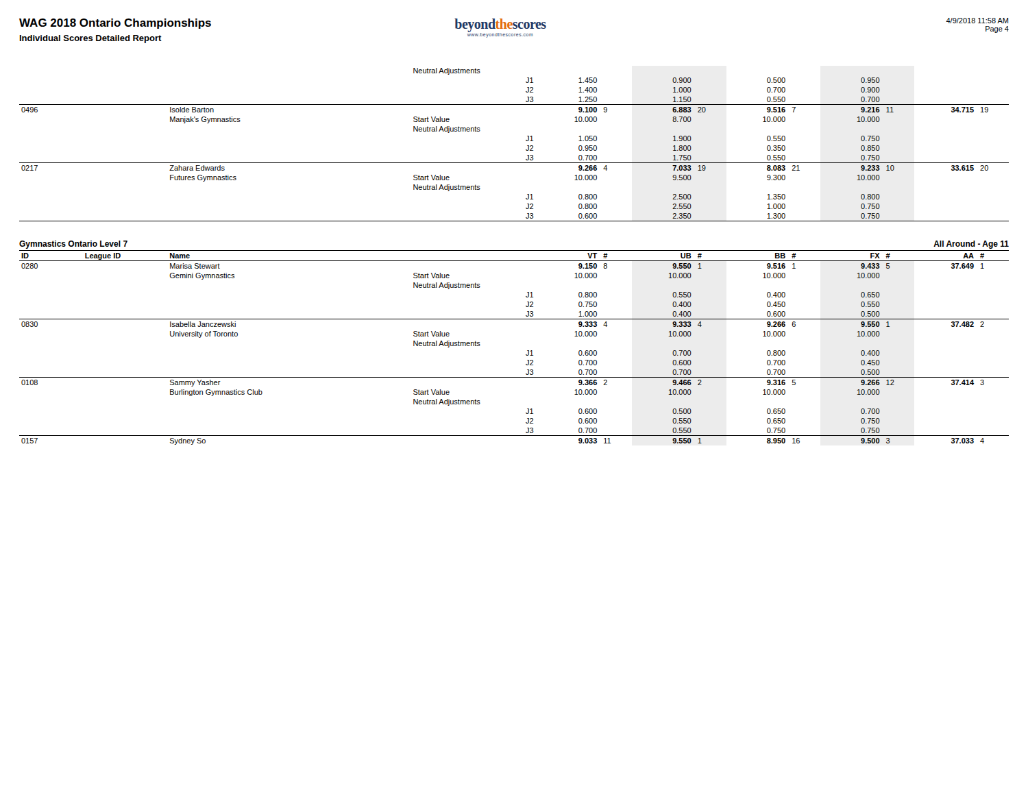WAG 2018 Ontario Championships
Individual Scores Detailed Report
beyondthescores
www.beyondthescores.com
4/9/2018 11:58 AM
Page 4
| | | | Neutral Adjustments | | | | | | | | | | |
| | | | J1 | 1.450 | | 0.900 | | 0.500 | | 0.950 | | | |
| | | | J2 | 1.400 | | 1.000 | | 0.700 | | 0.900 | | | |
| | | | J3 | 1.250 | | 1.150 | | 0.550 | | 0.700 | | | |
| 0496 | | Isolde Barton | | 9.100 | 9 | 6.883 | 20 | 9.516 | 7 | 9.216 | 11 | 34.715 | 19 |
| | | Manjak's Gymnastics | Start Value | 10.000 | | 8.700 | | 10.000 | | 10.000 | | | |
| | | | Neutral Adjustments | | | | | | | | | | |
| | | | J1 | 1.050 | | 1.900 | | 0.550 | | 0.750 | | | |
| | | | J2 | 0.950 | | 1.800 | | 0.350 | | 0.850 | | | |
| | | | J3 | 0.700 | | 1.750 | | 0.550 | | 0.750 | | | |
| 0217 | | Zahara Edwards | | 9.266 | 4 | 7.033 | 19 | 8.083 | 21 | 9.233 | 10 | 33.615 | 20 |
| | | Futures Gymnastics | Start Value | 10.000 | | 9.500 | | 9.300 | | 10.000 | | | |
| | | | Neutral Adjustments | | | | | | | | | | |
| | | | J1 | 0.800 | | 2.500 | | 1.350 | | 0.800 | | | |
| | | | J2 | 0.800 | | 2.550 | | 1.000 | | 0.750 | | | |
| | | | J3 | 0.600 | | 2.350 | | 1.300 | | 0.750 | | | |
Gymnastics Ontario Level 7
All Around - Age 11
| ID | League ID | Name | | VT | # | UB | # | BB | # | FX | # | AA | # |
| --- | --- | --- | --- | --- | --- | --- | --- | --- | --- | --- | --- | --- | --- |
| 0280 | | Marisa Stewart | | 9.150 | 8 | 9.550 | 1 | 9.516 | 1 | 9.433 | 5 | 37.649 | 1 |
| | | Gemini Gymnastics | Start Value | 10.000 | | 10.000 | | 10.000 | | 10.000 | | | |
| | | | Neutral Adjustments | | | | | | | | | | |
| | | | J1 | 0.800 | | 0.550 | | 0.400 | | 0.650 | | | |
| | | | J2 | 0.750 | | 0.400 | | 0.450 | | 0.550 | | | |
| | | | J3 | 1.000 | | 0.400 | | 0.600 | | 0.500 | | | |
| 0830 | | Isabella Janczewski | | 9.333 | 4 | 9.333 | 4 | 9.266 | 6 | 9.550 | 1 | 37.482 | 2 |
| | | University of Toronto | Start Value | 10.000 | | 10.000 | | 10.000 | | 10.000 | | | |
| | | | Neutral Adjustments | | | | | | | | | | |
| | | | J1 | 0.600 | | 0.700 | | 0.800 | | 0.400 | | | |
| | | | J2 | 0.700 | | 0.600 | | 0.700 | | 0.450 | | | |
| | | | J3 | 0.700 | | 0.700 | | 0.700 | | 0.500 | | | |
| 0108 | | Sammy Yasher | | 9.366 | 2 | 9.466 | 2 | 9.316 | 5 | 9.266 | 12 | 37.414 | 3 |
| | | Burlington Gymnastics Club | Start Value | 10.000 | | 10.000 | | 10.000 | | 10.000 | | | |
| | | | Neutral Adjustments | | | | | | | | | | |
| | | | J1 | 0.600 | | 0.500 | | 0.650 | | 0.700 | | | |
| | | | J2 | 0.600 | | 0.550 | | 0.650 | | 0.750 | | | |
| | | | J3 | 0.700 | | 0.550 | | 0.750 | | 0.750 | | | |
| 0157 | | Sydney So | | 9.033 | 11 | 9.550 | 1 | 8.950 | 16 | 9.500 | 3 | 37.033 | 4 |